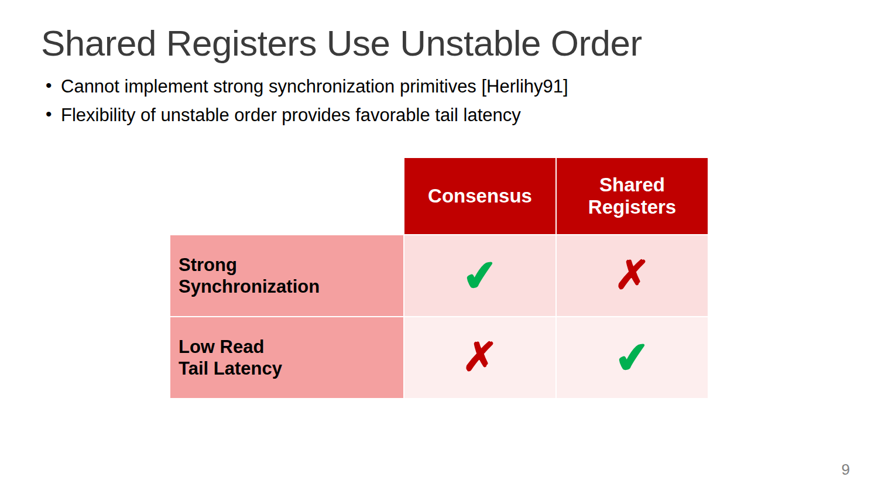Shared Registers Use Unstable Order
Cannot implement strong synchronization primitives [Herlihy91]
Flexibility of unstable order provides favorable tail latency
| | Consensus | Shared Registers |
| --- | --- | --- |
| Strong Synchronization | ✔ | ✗ |
| Low Read Tail Latency | ✗ | ✔ |
9